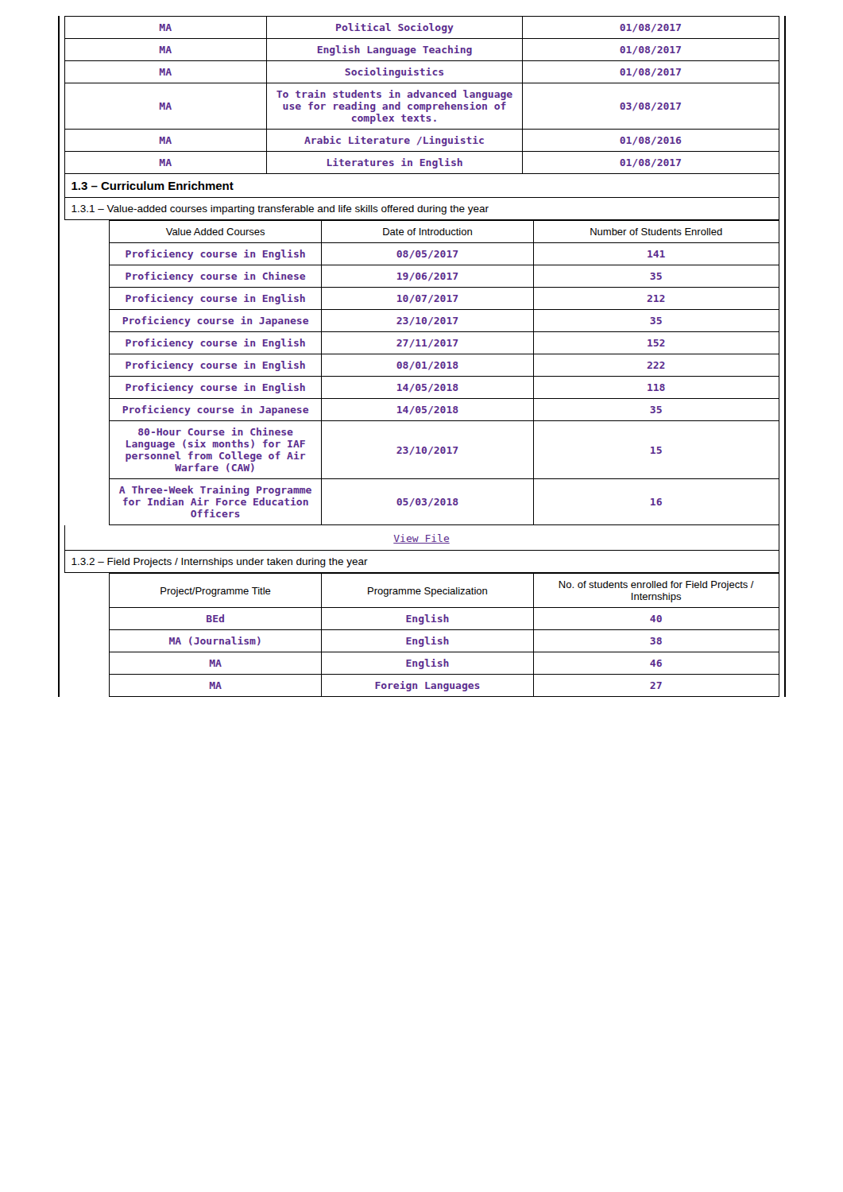| MA | Political Sociology | 01/08/2017 |
| MA | English Language Teaching | 01/08/2017 |
| MA | Sociolinguistics | 01/08/2017 |
| MA | To train students in advanced language use for reading and comprehension of complex texts. | 03/08/2017 |
| MA | Arabic Literature /Linguistic | 01/08/2016 |
| MA | Literatures in English | 01/08/2017 |
1.3 – Curriculum Enrichment
1.3.1 – Value-added courses imparting transferable and life skills offered during the year
| | Value Added Courses | Date of Introduction | Number of Students Enrolled |
| | Proficiency course in English | 08/05/2017 | 141 |
| | Proficiency course in Chinese | 19/06/2017 | 35 |
| | Proficiency course in English | 10/07/2017 | 212 |
| | Proficiency course in Japanese | 23/10/2017 | 35 |
| | Proficiency course in English | 27/11/2017 | 152 |
| | Proficiency course in English | 08/01/2018 | 222 |
| | Proficiency course in English | 14/05/2018 | 118 |
| | Proficiency course in Japanese | 14/05/2018 | 35 |
| | 80-Hour Course in Chinese Language (six months) for IAF personnel from College of Air Warfare (CAW) | 23/10/2017 | 15 |
| | A Three-Week Training Programme for Indian Air Force Education Officers | 05/03/2018 | 16 |
View File
1.3.2 – Field Projects / Internships under taken during the year
| | Project/Programme Title | Programme Specialization | No. of students enrolled for Field Projects / Internships |
| | BEd | English | 40 |
| | MA (Journalism) | English | 38 |
| | MA | English | 46 |
| | MA | Foreign Languages | 27 |